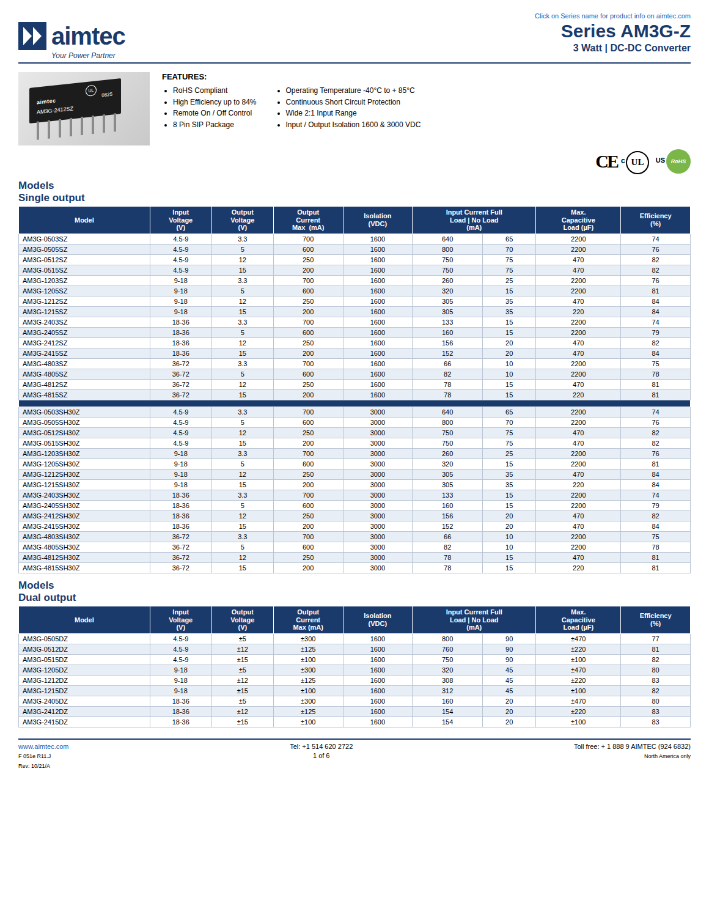Click on Series name for product info on aimtec.com
aimtec
Your Power Partner
Series AM3G-Z
3 Watt | DC-DC Converter
aimtec
UL
0825
AM3G-2412SZ
FEATURES:
RoHS Compliant
High Efficiency up to 84%
Remote On / Off Control
8 Pin SIP Package
Operating Temperature -40°C to + 85°C
Continuous Short Circuit Protection
Wide 2:1 Input Range
Input / Output Isolation 1600 & 3000 VDC
CE
c
UL
US
RoHS
Models
Single output
| Model | Input Voltage (V) | Output Voltage (V) | Output Current Max (mA) | Isolation (VDC) | Input Current Full Load / No Load (mA) | Max. Capacitive Load (µF) | Efficiency (%) |
| --- | --- | --- | --- | --- | --- | --- | --- |
| AM3G-0503SZ | 4.5-9 | 3.3 | 700 | 1600 | 640 | 65 | 2200 | 74 |
| AM3G-0505SZ | 4.5-9 | 5 | 600 | 1600 | 800 | 70 | 2200 | 76 |
| AM3G-0512SZ | 4.5-9 | 12 | 250 | 1600 | 750 | 75 | 470 | 82 |
| AM3G-0515SZ | 4.5-9 | 15 | 200 | 1600 | 750 | 75 | 470 | 82 |
| AM3G-1203SZ | 9-18 | 3.3 | 700 | 1600 | 260 | 25 | 2200 | 76 |
| AM3G-1205SZ | 9-18 | 5 | 600 | 1600 | 320 | 15 | 2200 | 81 |
| AM3G-1212SZ | 9-18 | 12 | 250 | 1600 | 305 | 35 | 470 | 84 |
| AM3G-1215SZ | 9-18 | 15 | 200 | 1600 | 305 | 35 | 220 | 84 |
| AM3G-2403SZ | 18-36 | 3.3 | 700 | 1600 | 133 | 15 | 2200 | 74 |
| AM3G-2405SZ | 18-36 | 5 | 600 | 1600 | 160 | 15 | 2200 | 79 |
| AM3G-2412SZ | 18-36 | 12 | 250 | 1600 | 156 | 20 | 470 | 82 |
| AM3G-2415SZ | 18-36 | 15 | 200 | 1600 | 152 | 20 | 470 | 84 |
| AM3G-4803SZ | 36-72 | 3.3 | 700 | 1600 | 66 | 10 | 2200 | 75 |
| AM3G-4805SZ | 36-72 | 5 | 600 | 1600 | 82 | 10 | 2200 | 78 |
| AM3G-4812SZ | 36-72 | 12 | 250 | 1600 | 78 | 15 | 470 | 81 |
| AM3G-4815SZ | 36-72 | 15 | 200 | 1600 | 78 | 15 | 220 | 81 |
| AM3G-0503SH30Z | 4.5-9 | 3.3 | 700 | 3000 | 640 | 65 | 2200 | 74 |
| AM3G-0505SH30Z | 4.5-9 | 5 | 600 | 3000 | 800 | 70 | 2200 | 76 |
| AM3G-0512SH30Z | 4.5-9 | 12 | 250 | 3000 | 750 | 75 | 470 | 82 |
| AM3G-0515SH30Z | 4.5-9 | 15 | 200 | 3000 | 750 | 75 | 470 | 82 |
| AM3G-1203SH30Z | 9-18 | 3.3 | 700 | 3000 | 260 | 25 | 2200 | 76 |
| AM3G-1205SH30Z | 9-18 | 5 | 600 | 3000 | 320 | 15 | 2200 | 81 |
| AM3G-1212SH30Z | 9-18 | 12 | 250 | 3000 | 305 | 35 | 470 | 84 |
| AM3G-1215SH30Z | 9-18 | 15 | 200 | 3000 | 305 | 35 | 220 | 84 |
| AM3G-2403SH30Z | 18-36 | 3.3 | 700 | 3000 | 133 | 15 | 2200 | 74 |
| AM3G-2405SH30Z | 18-36 | 5 | 600 | 3000 | 160 | 15 | 2200 | 79 |
| AM3G-2412SH30Z | 18-36 | 12 | 250 | 3000 | 156 | 20 | 470 | 82 |
| AM3G-2415SH30Z | 18-36 | 15 | 200 | 3000 | 152 | 20 | 470 | 84 |
| AM3G-4803SH30Z | 36-72 | 3.3 | 700 | 3000 | 66 | 10 | 2200 | 75 |
| AM3G-4805SH30Z | 36-72 | 5 | 600 | 3000 | 82 | 10 | 2200 | 78 |
| AM3G-4812SH30Z | 36-72 | 12 | 250 | 3000 | 78 | 15 | 470 | 81 |
| AM3G-4815SH30Z | 36-72 | 15 | 200 | 3000 | 78 | 15 | 220 | 81 |
Models
Dual output
| Model | Input Voltage (V) | Output Voltage (V) | Output Current Max (mA) | Isolation (VDC) | Input Current Full Load / No Load (mA) | Max. Capacitive Load (µF) | Efficiency (%) |
| --- | --- | --- | --- | --- | --- | --- | --- |
| AM3G-0505DZ | 4.5-9 | ±5 | ±300 | 1600 | 800 | 90 | ±470 | 77 |
| AM3G-0512DZ | 4.5-9 | ±12 | ±125 | 1600 | 760 | 90 | ±220 | 81 |
| AM3G-0515DZ | 4.5-9 | ±15 | ±100 | 1600 | 750 | 90 | ±100 | 82 |
| AM3G-1205DZ | 9-18 | ±5 | ±300 | 1600 | 320 | 45 | ±470 | 80 |
| AM3G-1212DZ | 9-18 | ±12 | ±125 | 1600 | 308 | 45 | ±220 | 83 |
| AM3G-1215DZ | 9-18 | ±15 | ±100 | 1600 | 312 | 45 | ±100 | 82 |
| AM3G-2405DZ | 18-36 | ±5 | ±300 | 1600 | 160 | 20 | ±470 | 80 |
| AM3G-2412DZ | 18-36 | ±12 | ±125 | 1600 | 154 | 20 | ±220 | 83 |
| AM3G-2415DZ | 18-36 | ±15 | ±100 | 1600 | 154 | 20 | ±100 | 83 |
www.aimtec.com
F 051e R11.J
Rev: 10/21/A
Tel: +1 514 620 2722
1 of 6
Toll free: + 1 888 9 AIMTEC (924 6832)
North America only